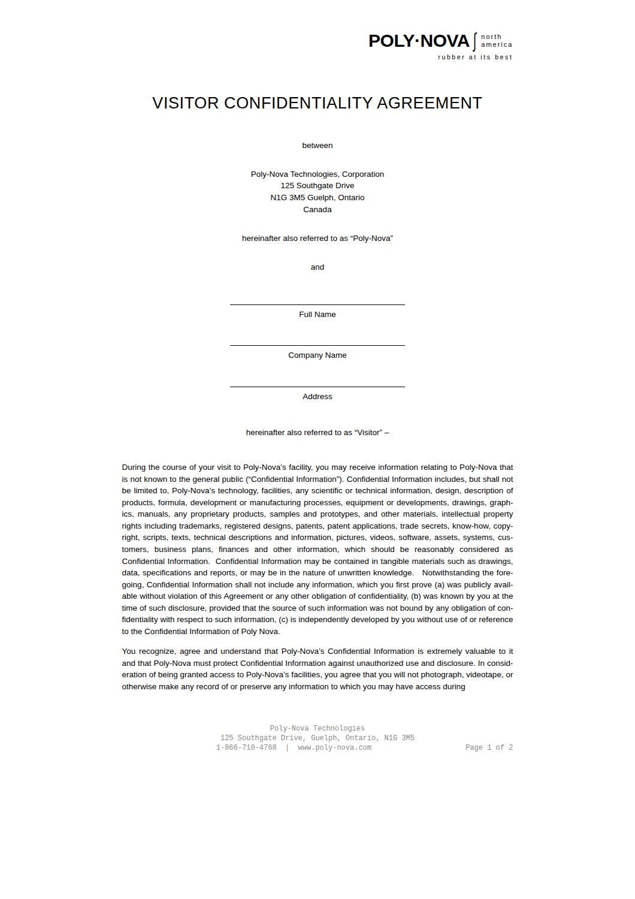POLY·NOVA ∫ north
america
rubber at its best
VISITOR CONFIDENTIALITY AGREEMENT
between
Poly-Nova Technologies, Corporation
125 Southgate Drive
N1G 3M5 Guelph, Ontario
Canada
hereinafter also referred to as “Poly-Nova”
and
Full Name
Company Name
Address
hereinafter also referred to as “Visitor” –
During the course of your visit to Poly-Nova’s facility, you may receive information relating to Poly-Nova that is not known to the general public (“Confidential Information”). Confidential Information includes, but shall not be limited to, Poly-Nova’s technology, facilities, any scientific or technical information, design, description of products, formula, development or manufacturing processes, equipment or developments, drawings, graphics, manuals, any proprietary products, samples and prototypes, and other materials, intellectual property rights including trademarks, registered designs, patents, patent applications, trade secrets, know-how, copyright, scripts, texts, technical descriptions and information, pictures, videos, software, assets, systems, customers, business plans, finances and other information, which should be reasonably considered as Confidential Information. Confidential Information may be contained in tangible materials such as drawings, data, specifications and reports, or may be in the nature of unwritten knowledge. Notwithstanding the foregoing, Confidential Information shall not include any information, which you first prove (a) was publicly available without violation of this Agreement or any other obligation of confidentiality, (b) was known by you at the time of such disclosure, provided that the source of such information was not bound by any obligation of confidentiality with respect to such information, (c) is independently developed by you without use of or reference to the Confidential Information of Poly Nova.
You recognize, agree and understand that Poly-Nova’s Confidential Information is extremely valuable to it and that Poly-Nova must protect Confidential Information against unauthorized use and disclosure. In consideration of being granted access to Poly-Nova’s facilities, you agree that you will not photograph, videotape, or otherwise make any record of or preserve any information to which you may have access during
Poly-Nova Technologies 125 Southgate Drive, Guelph, Ontario, N1G 3M5 1-866-710-4768 | www.poly-nova.comPage 1 of 2